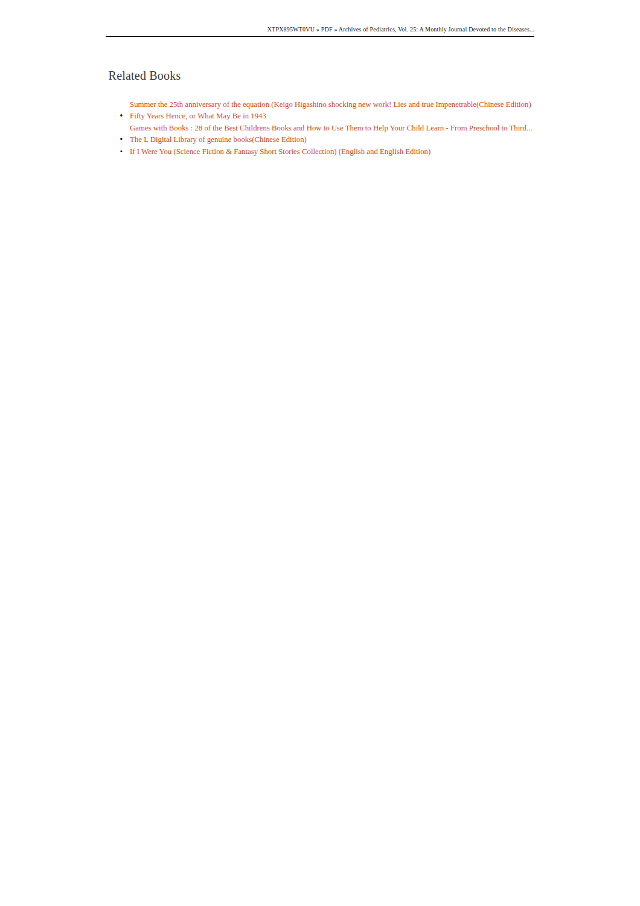XTPX895WT0VU » PDF » Archives of Pediatrics, Vol. 25: A Monthly Journal Devoted to the Diseases...
Related Books
Summer the 25th anniversary of the equation (Keigo Higashino shocking new work! Lies and true Impenetrable(Chinese Edition)
Fifty Years Hence, or What May Be in 1943
Games with Books : 28 of the Best Childrens Books and How to Use Them to Help Your Child Learn - From Preschool to Third...
The L Digital Library of genuine books(Chinese Edition)
If I Were You (Science Fiction & Fantasy Short Stories Collection) (English and English Edition)